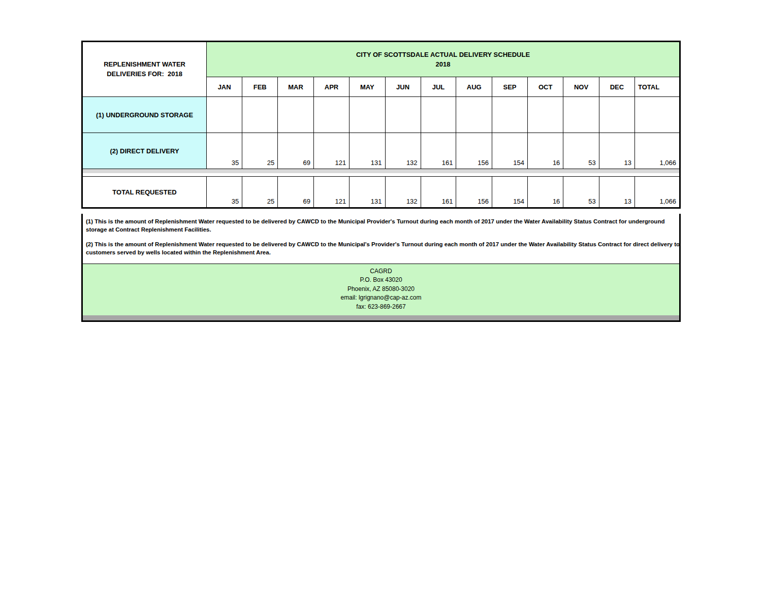| REPLENISHMENT WATER DELIVERIES FOR: 2018 | CITY OF SCOTTSDALE ACTUAL DELIVERY SCHEDULE 2018 |
| JAN | FEB | MAR | APR | MAY | JUN | JUL | AUG | SEP | OCT | NOV | DEC | TOTAL |
| (1) UNDERGROUND STORAGE | | | | | | | | | | | | | |
| (2) DIRECT DELIVERY | 35 | 25 | 69 | 121 | 131 | 132 | 161 | 156 | 154 | 16 | 53 | 13 | 1,066 |
| TOTAL REQUESTED | 35 | 25 | 69 | 121 | 131 | 132 | 161 | 156 | 154 | 16 | 53 | 13 | 1,066 |
(1) This is the amount of Replenishment Water requested to be delivered by CAWCD to the Municipal Provider's Turnout during each month of 2017 under the Water Availability Status Contract for underground storage at Contract Replenishment Facilities.
(2) This is the amount of Replenishment Water requested to be delivered by CAWCD to the Municipal's Provider's Turnout during each month of 2017 under the Water Availability Status Contract for direct delivery to customers served by wells located within the Replenishment Area.
CAGRD
P.O. Box 43020
Phoenix, AZ 85080-3020
email: lgrignano@cap-az.com
fax: 623-869-2667